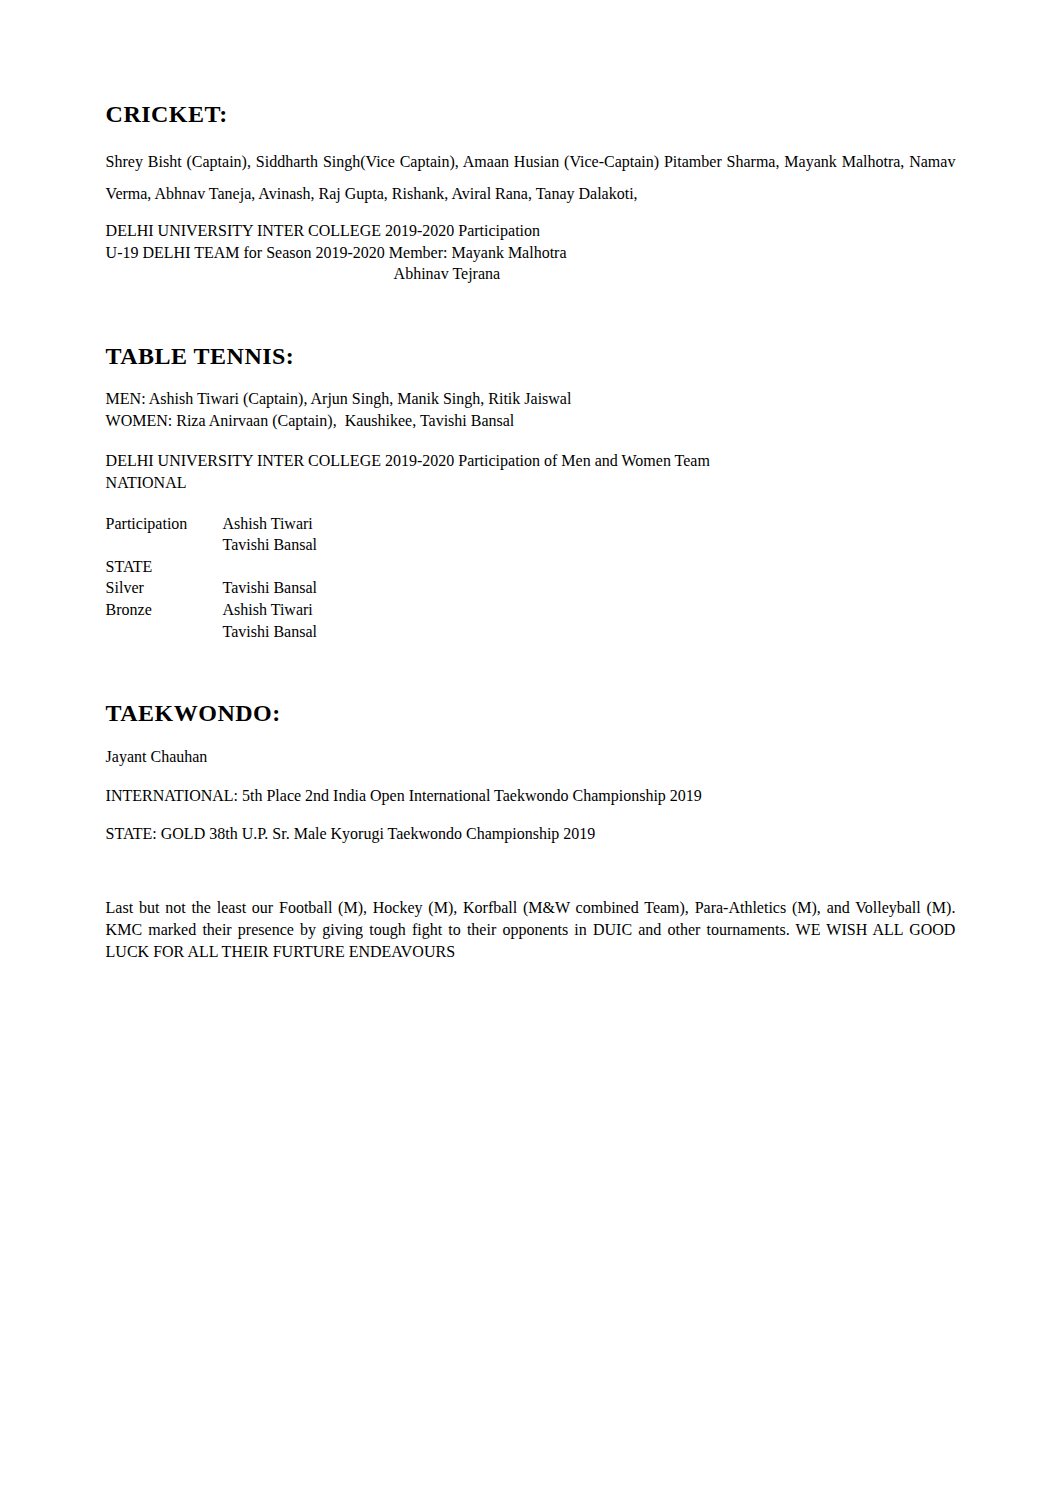CRICKET:
Shrey Bisht (Captain), Siddharth Singh(Vice Captain), Amaan Husian (Vice-Captain) Pitamber Sharma, Mayank Malhotra, Namav Verma, Abhnav Taneja, Avinash, Raj Gupta, Rishank, Aviral Rana, Tanay Dalakoti,
DELHI UNIVERSITY INTER COLLEGE 2019-2020 Participation
U-19 DELHI TEAM for Season 2019-2020 Member: Mayank Malhotra
Abhinav Tejrana
TABLE TENNIS:
MEN: Ashish Tiwari (Captain), Arjun Singh, Manik Singh, Ritik Jaiswal
WOMEN: Riza Anirvaan (Captain), Kaushikee, Tavishi Bansal
DELHI UNIVERSITY INTER COLLEGE 2019-2020 Participation of Men and Women Team
NATIONAL
| Participation | Ashish Tiwari |
| | Tavishi Bansal |
| STATE | |
| Silver | Tavishi Bansal |
| Bronze | Ashish Tiwari |
| | Tavishi Bansal |
TAEKWONDO:
Jayant Chauhan
INTERNATIONAL: 5th Place 2nd India Open International Taekwondo Championship 2019
STATE: GOLD 38th U.P. Sr. Male Kyorugi Taekwondo Championship 2019
Last but not the least our Football (M), Hockey (M), Korfball (M&W combined Team), Para-Athletics (M), and Volleyball (M). KMC marked their presence by giving tough fight to their opponents in DUIC and other tournaments. WE WISH ALL GOOD LUCK FOR ALL THEIR FURTURE ENDEAVOURS